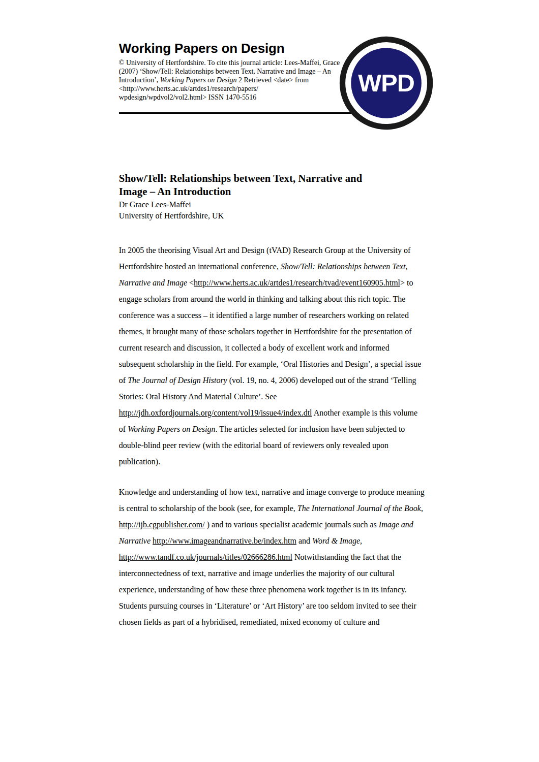WPD
Working Papers on Design
© University of Hertfordshire. To cite this journal article: Lees-Maffei, Grace (2007) ‘Show/Tell: Relationships between Text, Narrative and Image – An Introduction’, Working Papers on Design 2 Retrieved <date> from <http://www.herts.ac.uk/artdes1/research/papers/ wpdesign/wpdvol2/vol2.html> ISSN 1470-5516
Show/Tell: Relationships between Text, Narrative and
Image – An Introduction
Dr Grace Lees-Maffei
University of Hertfordshire, UK
In 2005 the theorising Visual Art and Design (tVAD) Research Group at the University of Hertfordshire hosted an international conference, Show/Tell: Relationships between Text, Narrative and Image <http://www.herts.ac.uk/artdes1/research/tvad/event160905.html> to engage scholars from around the world in thinking and talking about this rich topic. The conference was a success – it identified a large number of researchers working on related themes, it brought many of those scholars together in Hertfordshire for the presentation of current research and discussion, it collected a body of excellent work and informed subsequent scholarship in the field. For example, ‘Oral Histories and Design’, a special issue of The Journal of Design History (vol. 19, no. 4, 2006) developed out of the strand ‘Telling Stories: Oral History And Material Culture’. See http://jdh.oxfordjournals.org/content/vol19/issue4/index.dtl Another example is this volume of Working Papers on Design. The articles selected for inclusion have been subjected to double-blind peer review (with the editorial board of reviewers only revealed upon publication).
Knowledge and understanding of how text, narrative and image converge to produce meaning is central to scholarship of the book (see, for example, The International Journal of the Book, http://ijb.cgpublisher.com/ ) and to various specialist academic journals such as Image and Narrative http://www.imageandnarrative.be/index.htm and Word & Image, http://www.tandf.co.uk/journals/titles/02666286.html Notwithstanding the fact that the interconnectedness of text, narrative and image underlies the majority of our cultural experience, understanding of how these three phenomena work together is in its infancy. Students pursuing courses in ‘Literature’ or ‘Art History’ are too seldom invited to see their chosen fields as part of a hybridised, remediated, mixed economy of culture and